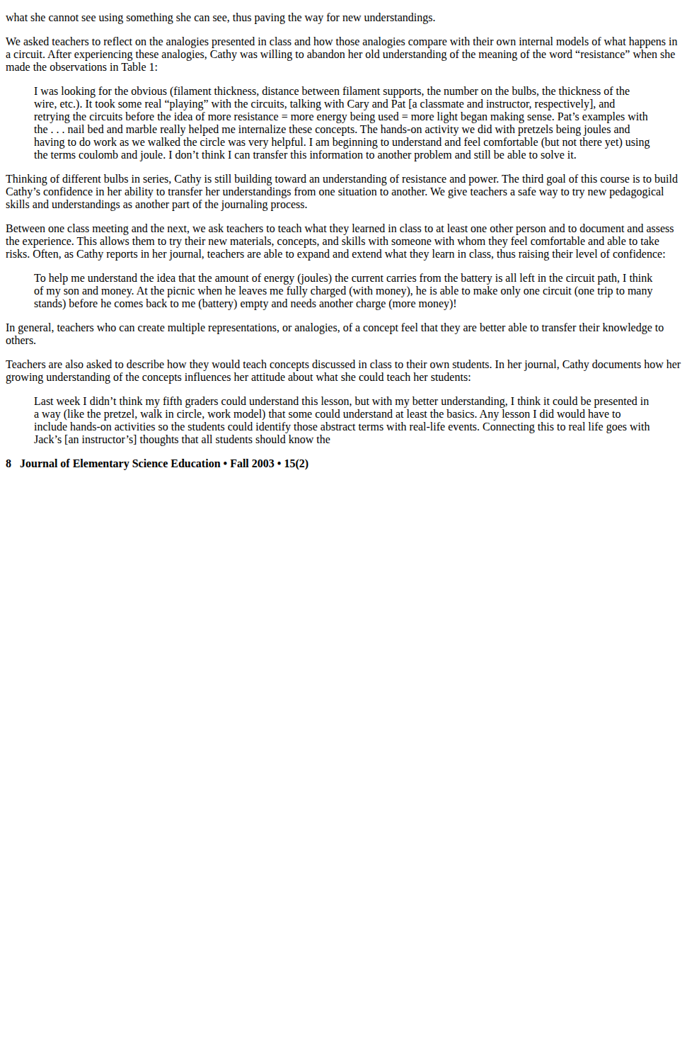what she cannot see using something she can see, thus paving the way for new understandings.
We asked teachers to reflect on the analogies presented in class and how those analogies compare with their own internal models of what happens in a circuit. After experiencing these analogies, Cathy was willing to abandon her old understanding of the meaning of the word “resistance” when she made the observations in Table 1:
I was looking for the obvious (filament thickness, distance between filament supports, the number on the bulbs, the thickness of the wire, etc.). It took some real “playing” with the circuits, talking with Cary and Pat [a classmate and instructor, respectively], and retrying the circuits before the idea of more resistance = more energy being used = more light began making sense. Pat’s examples with the . . . nail bed and marble really helped me internalize these concepts. The hands-on activity we did with pretzels being joules and having to do work as we walked the circle was very helpful. I am beginning to understand and feel comfortable (but not there yet) using the terms coulomb and joule. I don’t think I can transfer this information to another problem and still be able to solve it.
Thinking of different bulbs in series, Cathy is still building toward an understanding of resistance and power. The third goal of this course is to build Cathy’s confidence in her ability to transfer her understandings from one situation to another. We give teachers a safe way to try new pedagogical skills and understandings as another part of the journaling process.
Between one class meeting and the next, we ask teachers to teach what they learned in class to at least one other person and to document and assess the experience. This allows them to try their new materials, concepts, and skills with someone with whom they feel comfortable and able to take risks. Often, as Cathy reports in her journal, teachers are able to expand and extend what they learn in class, thus raising their level of confidence:
To help me understand the idea that the amount of energy (joules) the current carries from the battery is all left in the circuit path, I think of my son and money. At the picnic when he leaves me fully charged (with money), he is able to make only one circuit (one trip to many stands) before he comes back to me (battery) empty and needs another charge (more money)!
In general, teachers who can create multiple representations, or analogies, of a concept feel that they are better able to transfer their knowledge to others.
Teachers are also asked to describe how they would teach concepts discussed in class to their own students. In her journal, Cathy documents how her growing understanding of the concepts influences her attitude about what she could teach her students:
Last week I didn’t think my fifth graders could understand this lesson, but with my better understanding, I think it could be presented in a way (like the pretzel, walk in circle, work model) that some could understand at least the basics. Any lesson I did would have to include hands-on activities so the students could identify those abstract terms with real-life events. Connecting this to real life goes with Jack’s [an instructor’s] thoughts that all students should know the
8 Journal of Elementary Science Education • Fall 2003 • 15(2)